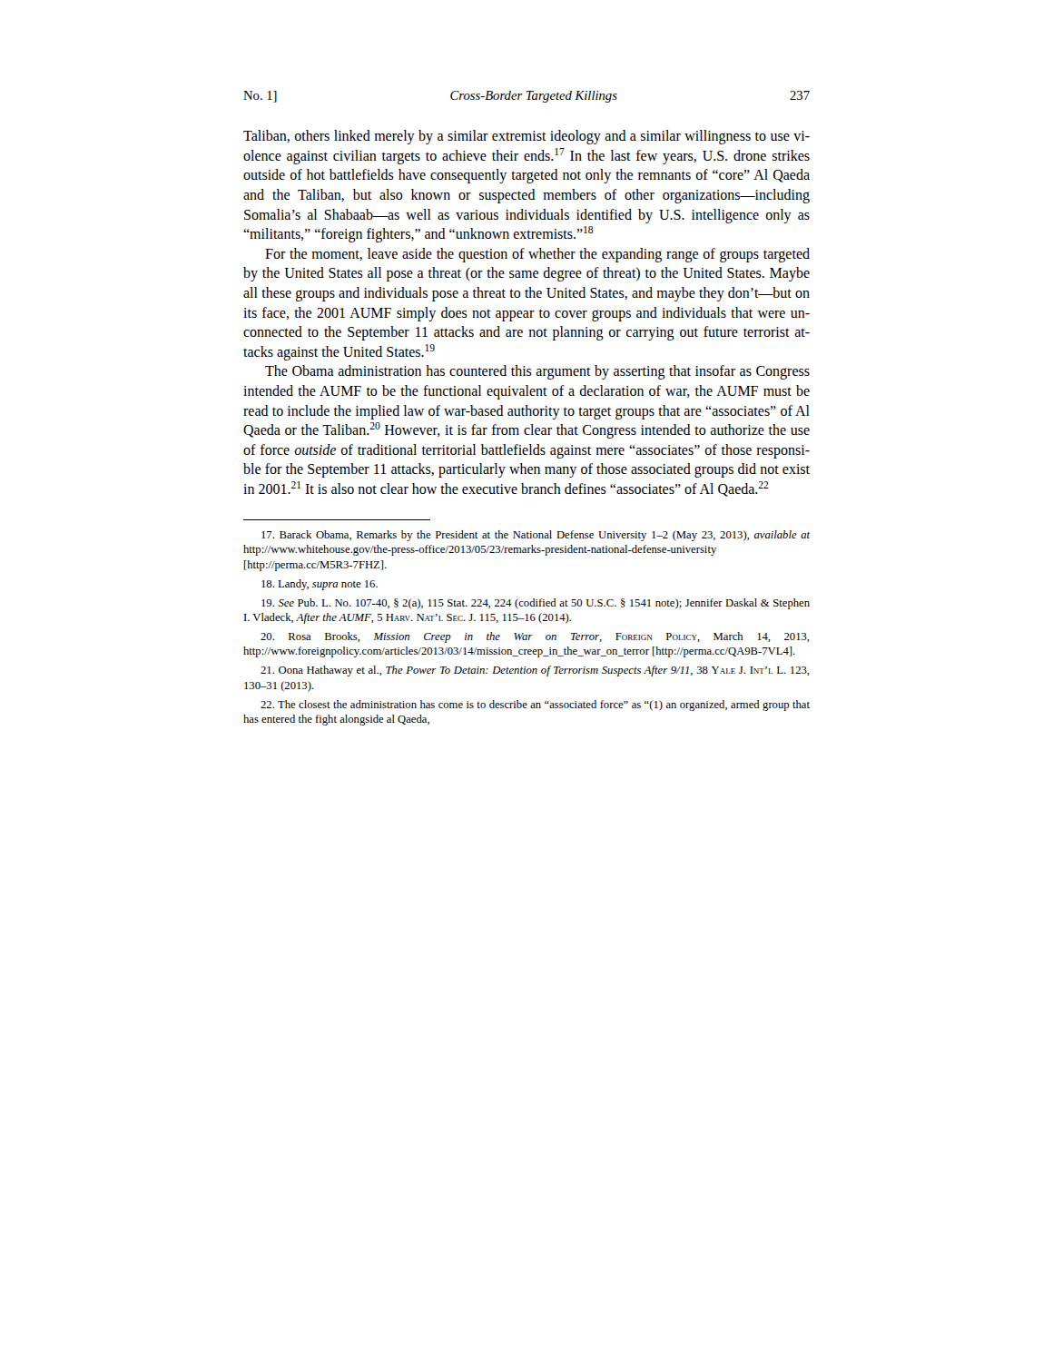No. 1] Cross-Border Targeted Killings 237
Taliban, others linked merely by a similar extremist ideology and a similar willingness to use violence against civilian targets to achieve their ends.17 In the last few years, U.S. drone strikes outside of hot battlefields have consequently targeted not only the remnants of “core” Al Qaeda and the Taliban, but also known or suspected members of other organizations—including Somalia’s al Shabaab—as well as various individuals identified by U.S. intelligence only as “militants,” “foreign fighters,” and “unknown extremists.”18
For the moment, leave aside the question of whether the expanding range of groups targeted by the United States all pose a threat (or the same degree of threat) to the United States. Maybe all these groups and individuals pose a threat to the United States, and maybe they don’t—but on its face, the 2001 AUMF simply does not appear to cover groups and individuals that were unconnected to the September 11 attacks and are not planning or carrying out future terrorist attacks against the United States.19
The Obama administration has countered this argument by asserting that insofar as Congress intended the AUMF to be the functional equivalent of a declaration of war, the AUMF must be read to include the implied law of war-based authority to target groups that are “associates” of Al Qaeda or the Taliban.20 However, it is far from clear that Congress intended to authorize the use of force outside of traditional territorial battlefields against mere “associates” of those responsible for the September 11 attacks, particularly when many of those associated groups did not exist in 2001.21 It is also not clear how the executive branch defines “associates” of Al Qaeda.22
17. Barack Obama, Remarks by the President at the National Defense University 1–2 (May 23, 2013), available at http://www.whitehouse.gov/the-press-office/2013/05/23/remarks-president-national-defense-university [http://perma.cc/M5R3-7FHZ].
18. Landy, supra note 16.
19. See Pub. L. No. 107-40, § 2(a), 115 Stat. 224, 224 (codified at 50 U.S.C. § 1541 note); Jennifer Daskal & Stephen I. Vladeck, After the AUMF, 5 Harv. Nat’l Sec. J. 115, 115–16 (2014).
20. Rosa Brooks, Mission Creep in the War on Terror, Foreign Policy, March 14, 2013, http://www.foreignpolicy.com/articles/2013/03/14/mission_creep_in_the_war_on_terror [http://perma.cc/QA9B-7VL4].
21. Oona Hathaway et al., The Power To Detain: Detention of Terrorism Suspects After 9/11, 38 Yale J. Int’l L. 123, 130–31 (2013).
22. The closest the administration has come is to describe an “associated force” as “(1) an organized, armed group that has entered the fight alongside al Qaeda,